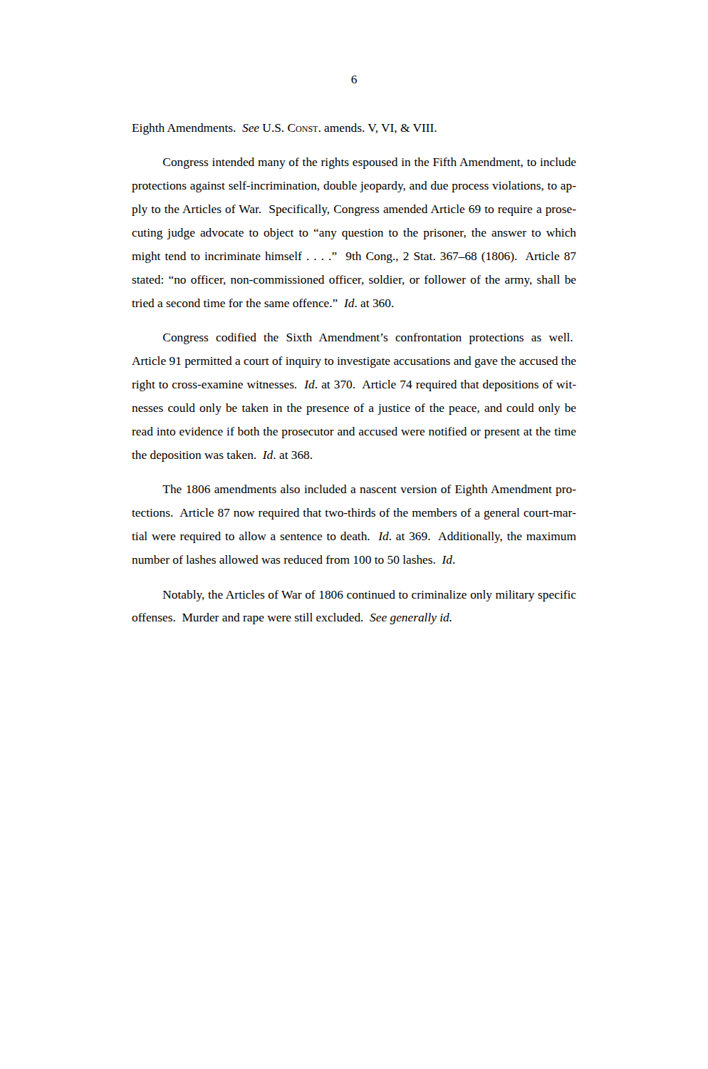6
Eighth Amendments. See U.S. Const. amends. V, VI, & VIII.
Congress intended many of the rights espoused in the Fifth Amendment, to include protections against self-incrimination, double jeopardy, and due process violations, to apply to the Articles of War. Specifically, Congress amended Article 69 to require a prosecuting judge advocate to object to “any question to the prisoner, the answer to which might tend to incriminate himself . . . .” 9th Cong., 2 Stat. 367–68 (1806). Article 87 stated: “no officer, non-commissioned officer, soldier, or follower of the army, shall be tried a second time for the same offence.” Id. at 360.
Congress codified the Sixth Amendment’s confrontation protections as well. Article 91 permitted a court of inquiry to investigate accusations and gave the accused the right to cross-examine witnesses. Id. at 370. Article 74 required that depositions of witnesses could only be taken in the presence of a justice of the peace, and could only be read into evidence if both the prosecutor and accused were notified or present at the time the deposition was taken. Id. at 368.
The 1806 amendments also included a nascent version of Eighth Amendment protections. Article 87 now required that two-thirds of the members of a general court-martial were required to allow a sentence to death. Id. at 369. Additionally, the maximum number of lashes allowed was reduced from 100 to 50 lashes. Id.
Notably, the Articles of War of 1806 continued to criminalize only military specific offenses. Murder and rape were still excluded. See generally id.